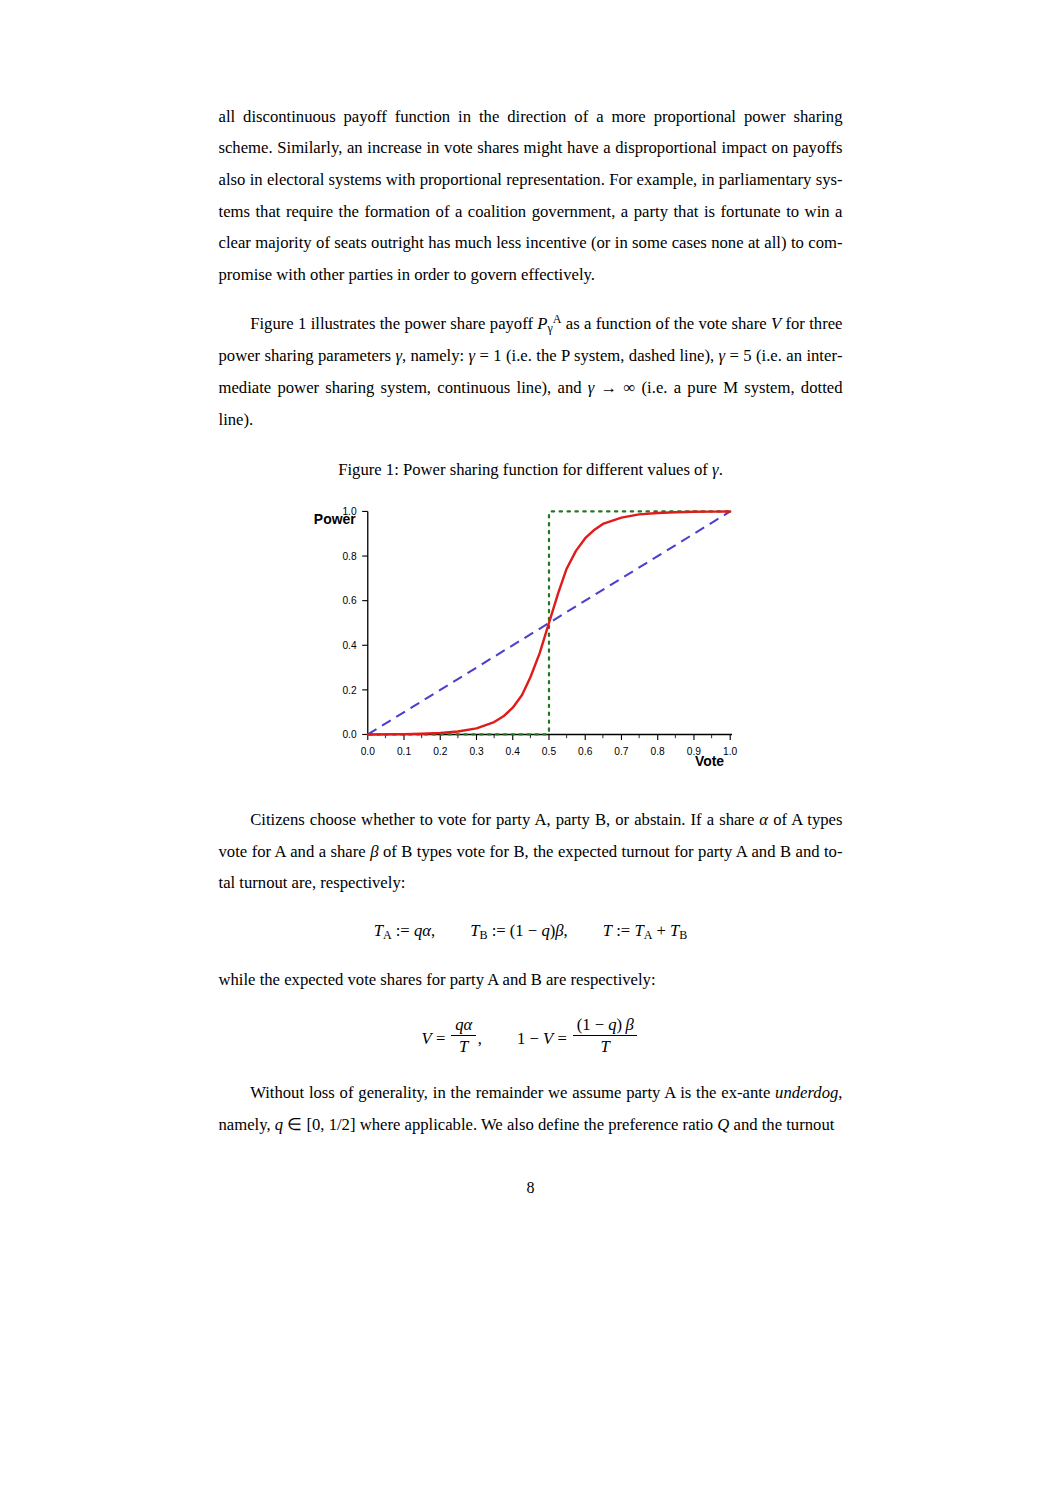all discontinuous payoff function in the direction of a more proportional power sharing scheme. Similarly, an increase in vote shares might have a disproportional impact on payoffs also in electoral systems with proportional representation. For example, in parliamentary systems that require the formation of a coalition government, a party that is fortunate to win a clear majority of seats outright has much less incentive (or in some cases none at all) to compromise with other parties in order to govern effectively.
Figure 1 illustrates the power share payoff PγA as a function of the vote share V for three power sharing parameters γ, namely: γ = 1 (i.e. the P system, dashed line), γ = 5 (i.e. an intermediate power sharing system, continuous line), and γ → ∞ (i.e. a pure M system, dotted line).
Figure 1: Power sharing function for different values of γ.
0.0 0.2 0.4 0.6 0.8 1.0 0.0 0.1 0.2 0.3 0.4 0.5 0.6 0.7 0.8 0.9 1.0 Power Vote
Citizens choose whether to vote for party A, party B, or abstain. If a share α of A types vote for A and a share β of B types vote for B, the expected turnout for party A and B and total turnout are, respectively:
TA := qα, TB := (1 − q)β, T := TA + TB
while the expected vote shares for party A and B are respectively:
V = qα T, 1 − V = (1 − q) β T
Without loss of generality, in the remainder we assume party A is the ex-ante underdog, namely, q ∈ [0, 1/2] where applicable. We also define the preference ratio Q and the turnout
8